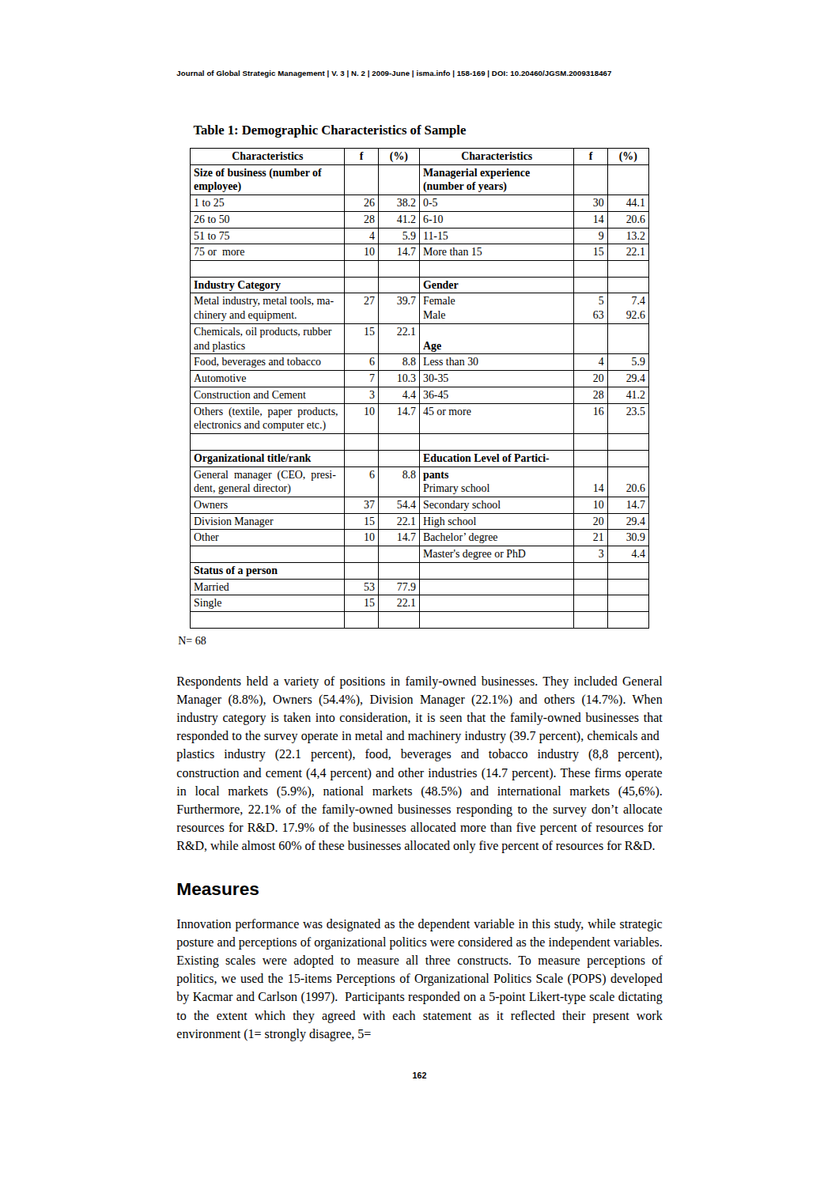Journal of Global Strategic Management | V. 3 | N. 2 | 2009-June | isma.info | 158-169 | DOI: 10.20460/JGSM.2009318467
Table 1: Demographic Characteristics of Sample
| Characteristics | f | (%) | Characteristics | f | (%) |
| --- | --- | --- | --- | --- | --- |
| Size of business (number of employee) | | | Managerial experience (number of years) | | |
| 1 to 25 | 26 | 38.2 | 0-5 | 30 | 44.1 |
| 26 to 50 | 28 | 41.2 | 6-10 | 14 | 20.6 |
| 51 to 75 | 4 | 5.9 | 11-15 | 9 | 13.2 |
| 75 or more | 10 | 14.7 | More than 15 | 15 | 22.1 |
| Industry Category | | | Gender | | |
| Metal industry, metal tools, ma- chinery and equipment. | 27 | 39.7 | Female Male | 5 63 | 7.4 92.6 |
| Chemicals, oil products, rubber and plastics | 15 | 22.1 | Age | | |
| Food, beverages and tobacco | 6 | 8.8 | Less than 30 | 4 | 5.9 |
| Automotive | 7 | 10.3 | 30-35 | 20 | 29.4 |
| Construction and Cement | 3 | 4.4 | 36-45 | 28 | 41.2 |
| Others (textile, paper products, electronics and computer etc.) | 10 | 14.7 | 45 or more | 16 | 23.5 |
| Organizational title/rank | | | Education Level of Partici- | | |
| General manager (CEO, presi- dent, general director) | 6 | 8.8 | pants Primary school | 14 | 20.6 |
| Owners | 37 | 54.4 | Secondary school | 10 | 14.7 |
| Division Manager | 15 | 22.1 | High school | 20 | 29.4 |
| Other | 10 | 14.7 | Bachelor’ degree | 21 | 30.9 |
| | | | Master's degree or PhD | 3 | 4.4 |
| Status of a person | | | | | |
| Married | 53 | 77.9 | | | |
| Single | 15 | 22.1 | | | |
N= 68
Respondents held a variety of positions in family-owned businesses. They included General Manager (8.8%), Owners (54.4%), Division Manager (22.1%) and others (14.7%). When industry category is taken into consideration, it is seen that the family-owned businesses that responded to the survey operate in metal and machinery industry (39.7 percent), chemicals and plastics industry (22.1 percent), food, beverages and tobacco industry (8,8 percent), construction and cement (4,4 percent) and other industries (14.7 percent). These firms operate in local markets (5.9%), national markets (48.5%) and international markets (45,6%). Furthermore, 22.1% of the family-owned businesses responding to the survey don’t allocate resources for R&D. 17.9% of the businesses allocated more than five percent of resources for R&D, while almost 60% of these businesses allocated only five percent of resources for R&D.
Measures
Innovation performance was designated as the dependent variable in this study, while strategic posture and perceptions of organizational politics were considered as the independent variables. Existing scales were adopted to measure all three constructs. To measure perceptions of politics, we used the 15-items Perceptions of Organizational Politics Scale (POPS) developed by Kacmar and Carlson (1997). Participants responded on a 5-point Likert-type scale dictating to the extent which they agreed with each statement as it reflected their present work environment (1= strongly disagree, 5=
162